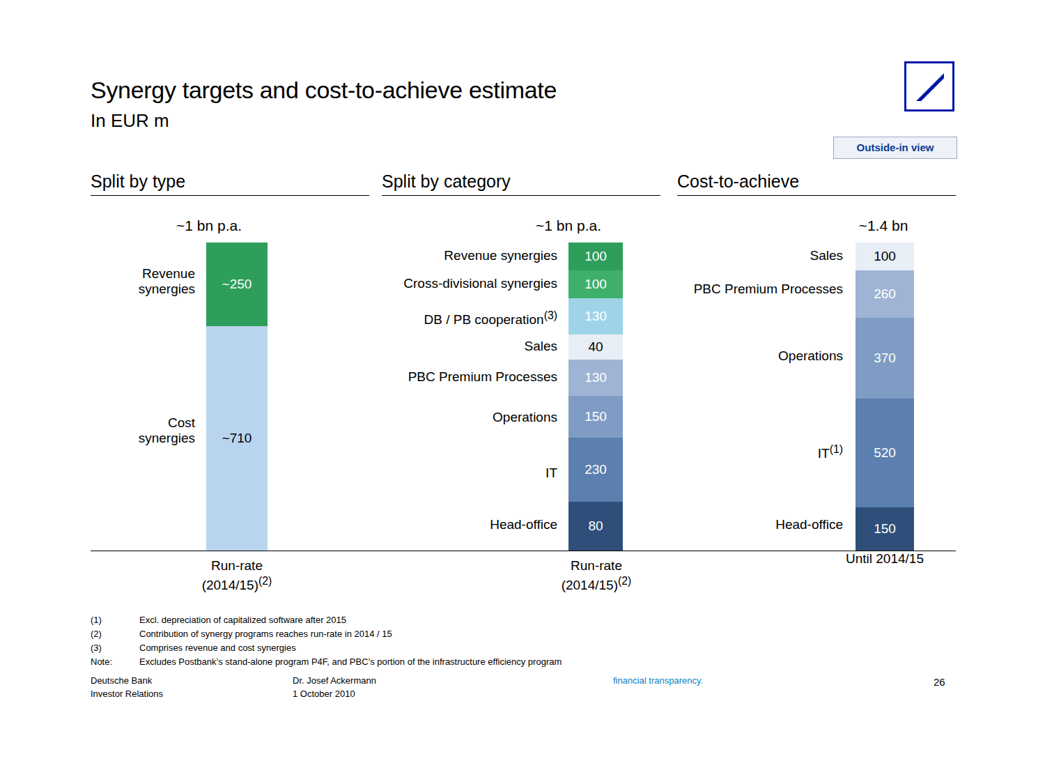Synergy targets and cost-to-achieve estimate
In EUR m
Outside-in view
Split by type
Split by category
Cost-to-achieve
~1 bn p.a.
~250
~710
Revenue
synergies
Cost
synergies
Run-rate
(2014/15)(2)
~1 bn p.a.
100
100
130
40
130
150
230
80
Revenue synergies
Cross-divisional synergies
DB / PB cooperation(3)
Sales
PBC Premium Processes
Operations
IT
Head-office
Run-rate
(2014/15)(2)
~1.4 bn
100
260
370
520
150
Sales
PBC Premium Processes
Operations
IT(1)
Head-office
Until 2014/15
| (1) | Excl. depreciation of capitalized software after 2015 |
| (2) | Contribution of synergy programs reaches run-rate in 2014 / 15 |
| (3) | Comprises revenue and cost synergies |
| Note: | Excludes Postbank’s stand-alone program P4F, and PBC’s portion of the infrastructure efficiency program |
Deutsche Bank
Investor Relations
Dr. Josef Ackermann
1 October 2010
financial transparency.
26